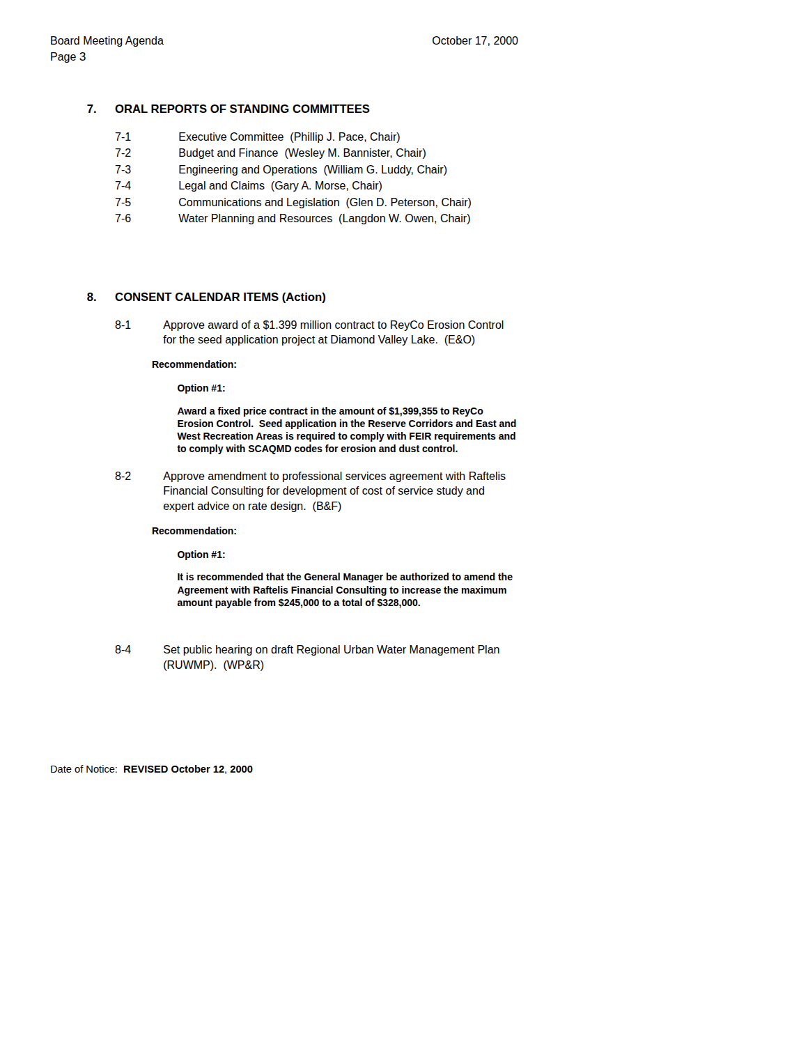Board Meeting Agenda
Page 3
October 17, 2000
7. ORAL REPORTS OF STANDING COMMITTEES
7-1 Executive Committee (Phillip J. Pace, Chair)
7-2 Budget and Finance (Wesley M. Bannister, Chair)
7-3 Engineering and Operations (William G. Luddy, Chair)
7-4 Legal and Claims (Gary A. Morse, Chair)
7-5 Communications and Legislation (Glen D. Peterson, Chair)
7-6 Water Planning and Resources (Langdon W. Owen, Chair)
8. CONSENT CALENDAR ITEMS (Action)
8-1 Approve award of a $1.399 million contract to ReyCo Erosion Control for the seed application project at Diamond Valley Lake. (E&O)
Recommendation:
Option #1:
Award a fixed price contract in the amount of $1,399,355 to ReyCo Erosion Control. Seed application in the Reserve Corridors and East and West Recreation Areas is required to comply with FEIR requirements and to comply with SCAQMD codes for erosion and dust control.
8-2 Approve amendment to professional services agreement with Raftelis Financial Consulting for development of cost of service study and expert advice on rate design. (B&F)
Recommendation:
Option #1:
It is recommended that the General Manager be authorized to amend the Agreement with Raftelis Financial Consulting to increase the maximum amount payable from $245,000 to a total of $328,000.
8-4 Set public hearing on draft Regional Urban Water Management Plan (RUWMP). (WP&R)
Date of Notice: REVISED October 12, 2000